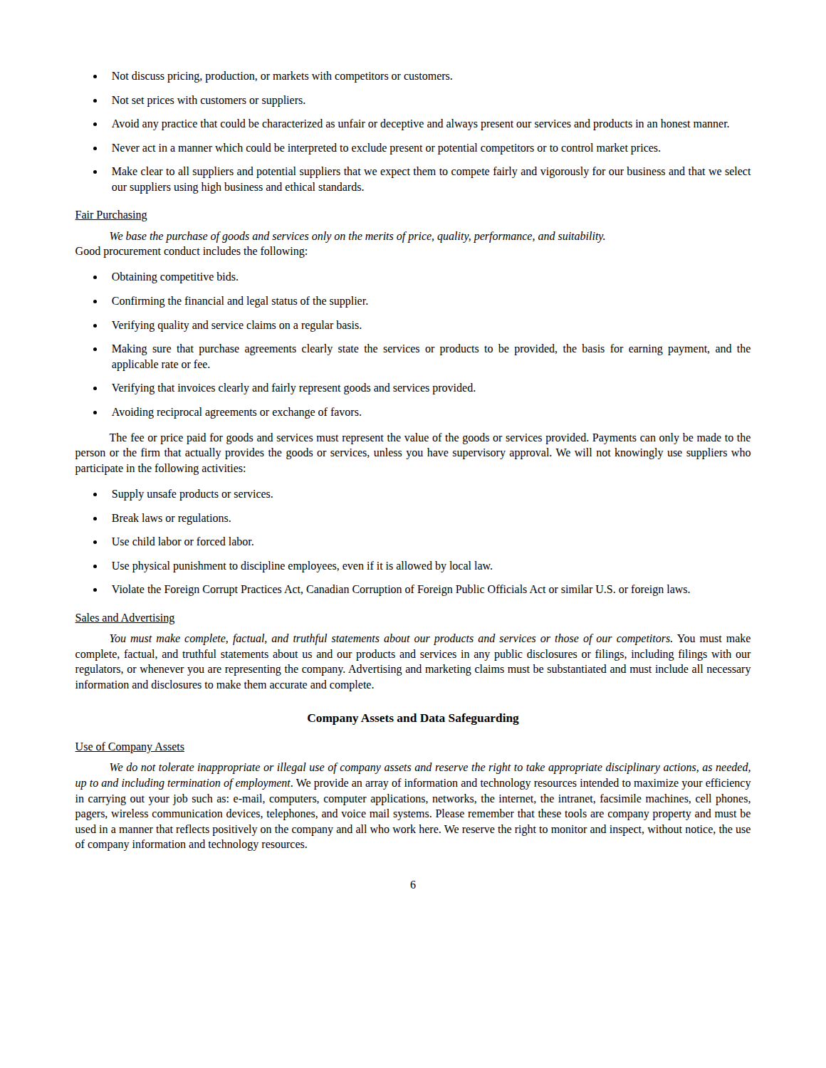Not discuss pricing, production, or markets with competitors or customers.
Not set prices with customers or suppliers.
Avoid any practice that could be characterized as unfair or deceptive and always present our services and products in an honest manner.
Never act in a manner which could be interpreted to exclude present or potential competitors or to control market prices.
Make clear to all suppliers and potential suppliers that we expect them to compete fairly and vigorously for our business and that we select our suppliers using high business and ethical standards.
Fair Purchasing
We base the purchase of goods and services only on the merits of price, quality, performance, and suitability.
Good procurement conduct includes the following:
Obtaining competitive bids.
Confirming the financial and legal status of the supplier.
Verifying quality and service claims on a regular basis.
Making sure that purchase agreements clearly state the services or products to be provided, the basis for earning payment, and the applicable rate or fee.
Verifying that invoices clearly and fairly represent goods and services provided.
Avoiding reciprocal agreements or exchange of favors.
The fee or price paid for goods and services must represent the value of the goods or services provided. Payments can only be made to the person or the firm that actually provides the goods or services, unless you have supervisory approval. We will not knowingly use suppliers who participate in the following activities:
Supply unsafe products or services.
Break laws or regulations.
Use child labor or forced labor.
Use physical punishment to discipline employees, even if it is allowed by local law.
Violate the Foreign Corrupt Practices Act, Canadian Corruption of Foreign Public Officials Act or similar U.S. or foreign laws.
Sales and Advertising
You must make complete, factual, and truthful statements about our products and services or those of our competitors. You must make complete, factual, and truthful statements about us and our products and services in any public disclosures or filings, including filings with our regulators, or whenever you are representing the company. Advertising and marketing claims must be substantiated and must include all necessary information and disclosures to make them accurate and complete.
Company Assets and Data Safeguarding
Use of Company Assets
We do not tolerate inappropriate or illegal use of company assets and reserve the right to take appropriate disciplinary actions, as needed, up to and including termination of employment. We provide an array of information and technology resources intended to maximize your efficiency in carrying out your job such as: e-mail, computers, computer applications, networks, the internet, the intranet, facsimile machines, cell phones, pagers, wireless communication devices, telephones, and voice mail systems. Please remember that these tools are company property and must be used in a manner that reflects positively on the company and all who work here. We reserve the right to monitor and inspect, without notice, the use of company information and technology resources.
6